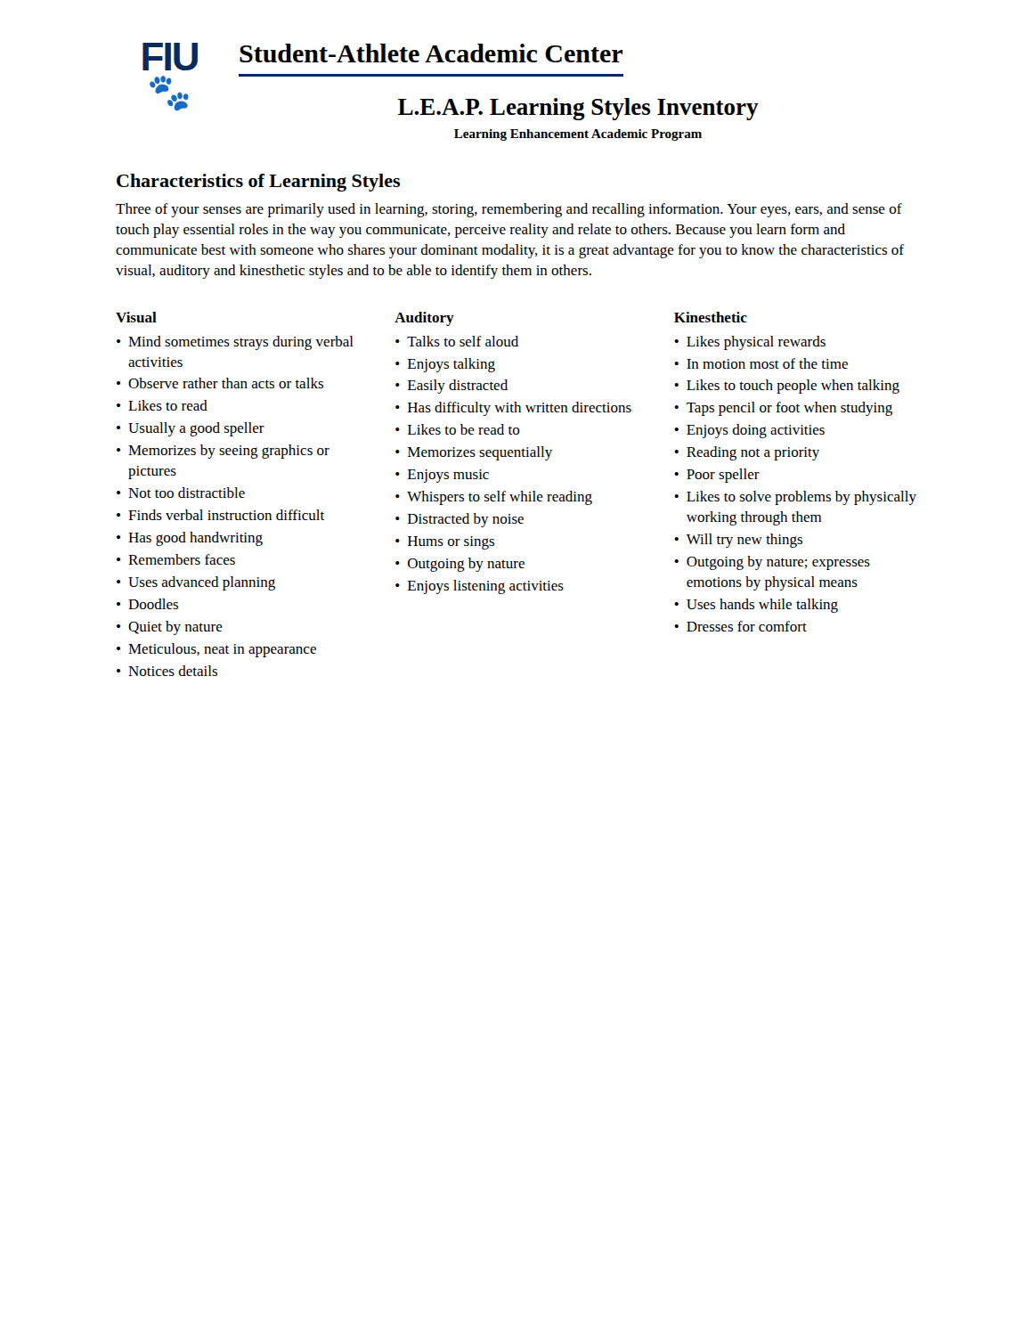FIU
🐾
Student-Athlete Academic Center
L.E.A.P. Learning Styles Inventory
Learning Enhancement Academic Program
Characteristics of Learning Styles
Three of your senses are primarily used in learning, storing, remembering and recalling information. Your eyes, ears, and sense of touch play essential roles in the way you communicate, perceive reality and relate to others. Because you learn form and communicate best with someone who shares your dominant modality, it is a great advantage for you to know the characteristics of visual, auditory and kinesthetic styles and to be able to identify them in others.
Visual
Mind sometimes strays during verbal activities
Observe rather than acts or talks
Likes to read
Usually a good speller
Memorizes by seeing graphics or pictures
Not too distractible
Finds verbal instruction difficult
Has good handwriting
Remembers faces
Uses advanced planning
Doodles
Quiet by nature
Meticulous, neat in appearance
Notices details
Auditory
Talks to self aloud
Enjoys talking
Easily distracted
Has difficulty with written directions
Likes to be read to
Memorizes sequentially
Enjoys music
Whispers to self while reading
Distracted by noise
Hums or sings
Outgoing by nature
Enjoys listening activities
Kinesthetic
Likes physical rewards
In motion most of the time
Likes to touch people when talking
Taps pencil or foot when studying
Enjoys doing activities
Reading not a priority
Poor speller
Likes to solve problems by physically working through them
Will try new things
Outgoing by nature; expresses emotions by physical means
Uses hands while talking
Dresses for comfort